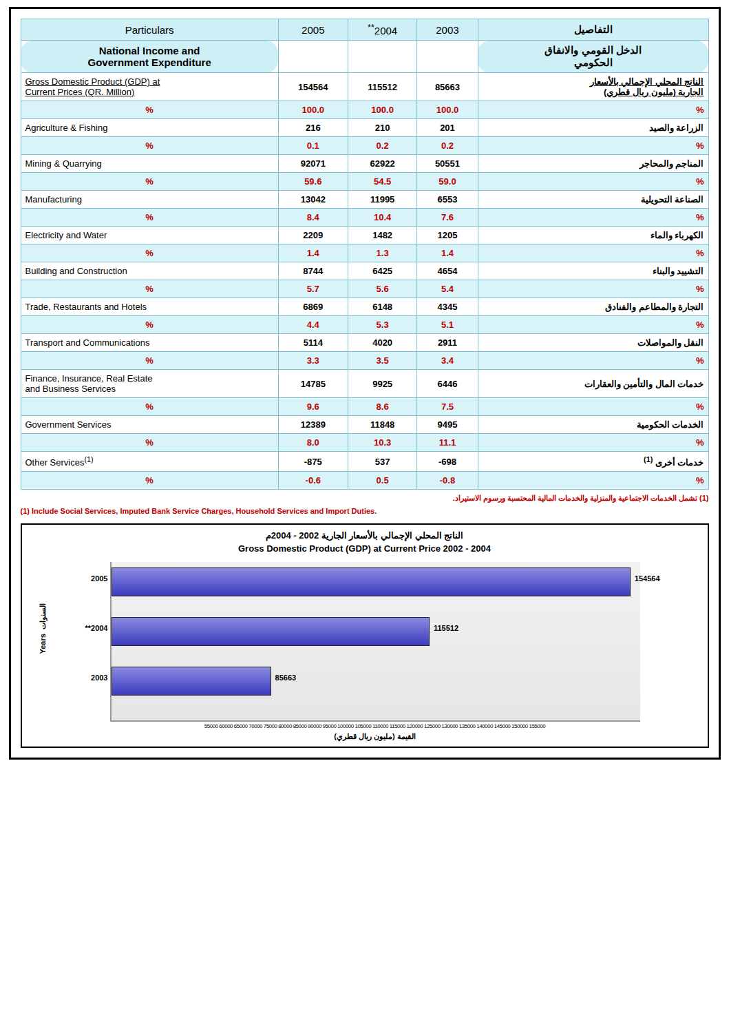| Particulars | 2005 | ** 2004 | 2003 | التفاصيل |
| --- | --- | --- | --- | --- |
| National Income and Government Expenditure | | | | الدخل القومي والانفاق الحكومي |
| Gross Domestic Product (GDP) at Current Prices (QR. Million) | 154564 | 115512 | 85663 | الناتج المحلي الإجمالي بالأسعار الجارية (مليون ريال قطري) |
| % | 100.0 | 100.0 | 100.0 | % |
| Agriculture & Fishing | 216 | 210 | 201 | الزراعة والصيد |
| % | 0.1 | 0.2 | 0.2 | % |
| Mining & Quarrying | 92071 | 62922 | 50551 | المناجم والمحاجر |
| % | 59.6 | 54.5 | 59.0 | % |
| Manufacturing | 13042 | 11995 | 6553 | الصناعة التحويلية |
| % | 8.4 | 10.4 | 7.6 | % |
| Electricity and Water | 2209 | 1482 | 1205 | الكهرباء والماء |
| % | 1.4 | 1.3 | 1.4 | % |
| Building and Construction | 8744 | 6425 | 4654 | التشييد والبناء |
| % | 5.7 | 5.6 | 5.4 | % |
| Trade, Restaurants and Hotels | 6869 | 6148 | 4345 | التجارة والمطاعم والفنادق |
| % | 4.4 | 5.3 | 5.1 | % |
| Transport and Communications | 5114 | 4020 | 2911 | النقل والمواصلات |
| % | 3.3 | 3.5 | 3.4 | % |
| Finance, Insurance, Real Estate and Business Services | 14785 | 9925 | 6446 | خدمات المال والتأمين والعقارات |
| % | 9.6 | 8.6 | 7.5 | % |
| Government Services | 12389 | 11848 | 9495 | الخدمات الحكومية |
| % | 8.0 | 10.3 | 11.1 | % |
| Other Services (1) | -875 | 537 | -698 | خدمات أخرى (1) |
| % | -0.6 | 0.5 | -0.8 | % |
(1) تشمل الخدمات الاجتماعية والمنزلية والخدمات المالية المحتسبة ورسوم الاستيراد.
(1) Include Social Services, Imputed Bank Service Charges, Household Services and Import Duties.
الناتج المحلي الإجمالي بالأسعار الجارية 2002 - 2004م
Gross Domestic Product (GDP) at Current Price 2002 - 2004
السنوات Years
2005
154564
**2004
115512
2003
85663
55000 60000 65000 70000 75000 80000 85000 90000 95000 100000 105000 110000 115000 120000 125000 130000 135000 140000 145000 150000 155000
القيمة (مليون ريال قطري)